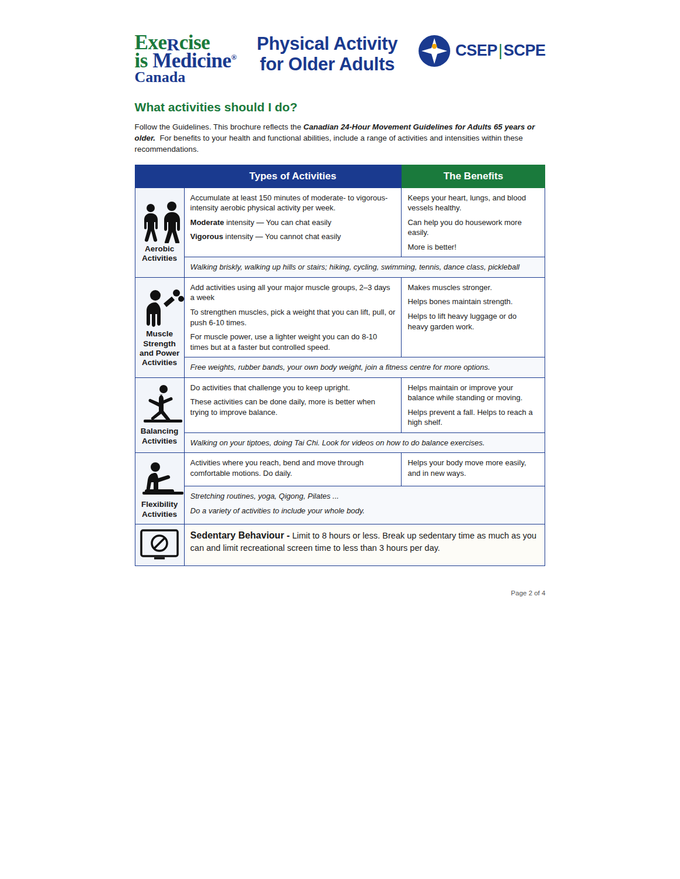ExeRcise
is Medicine®
Canada
Physical Activity
for Older Adults
CSEP|SCPE
What activities should I do?
Follow the Guidelines. This brochure reflects the Canadian 24-Hour Movement Guidelines for Adults 65 years or older. For benefits to your health and functional abilities, include a range of activities and intensities within these recommendations.
| | Types of Activities | The Benefits |
| --- | --- | --- |
| Aerobic Activities | Accumulate at least 150 minutes of moderate- to vigorous-intensity aerobic physical activity per week. Moderate intensity — You can chat easily Vigorous intensity — You cannot chat easily | Keeps your heart, lungs, and blood vessels healthy. Can help you do housework more easily. More is better! |
| Walking briskly, walking up hills or stairs; hiking, cycling, swimming, tennis, dance class, pickleball |
| Muscle Strength and Power Activities | Add activities using all your major muscle groups, 2–3 days a week To strengthen muscles, pick a weight that you can lift, pull, or push 6-10 times. For muscle power, use a lighter weight you can do 8-10 times but at a faster but controlled speed. | Makes muscles stronger. Helps bones maintain strength. Helps to lift heavy luggage or do heavy garden work. |
| Free weights, rubber bands, your own body weight, join a fitness centre for more options. |
| Balancing Activities | Do activities that challenge you to keep upright. These activities can be done daily, more is better when trying to improve balance. | Helps maintain or improve your balance while standing or moving. Helps prevent a fall. Helps to reach a high shelf. |
| Walking on your tiptoes, doing Tai Chi. Look for videos on how to do balance exercises. |
| Flexibility Activities | Activities where you reach, bend and move through comfortable motions. Do daily. | Helps your body move more easily, and in new ways. |
| Stretching routines, yoga, Qigong, Pilates ... Do a variety of activities to include your whole body. |
| | Sedentary Behaviour - Limit to 8 hours or less. Break up sedentary time as much as you can and limit recreational screen time to less than 3 hours per day. |
Page 2 of 4